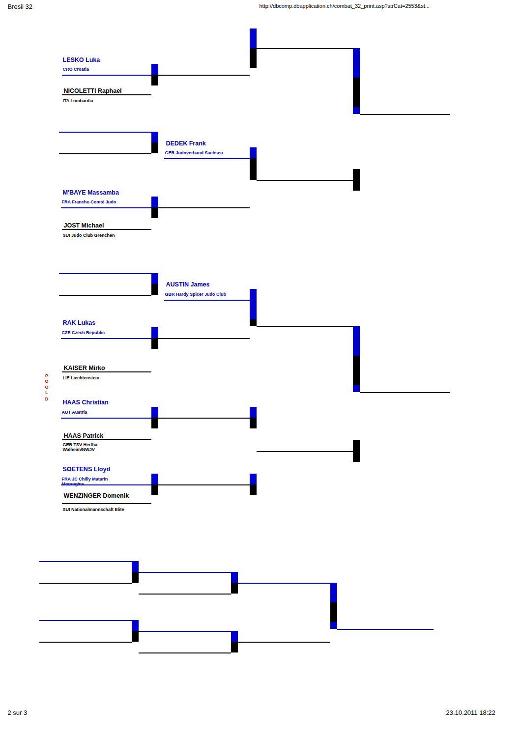Bresil 32
http://dbcomp.dbapplication.ch/combat_32_print.asp?strCat=2553&st...
LESKO Luka
CRO Croatia
NICOLETTI Raphael
ITA Lombardia
DEDEK Frank
GER Judoverband Sachsen
M'BAYE Massamba
FRA Franche-Comté Judo
JOST Michael
SUI Judo Club Grenchen
AUSTIN James
GBR Hardy Spicer Judo Club
RAK Lukas
CZE Czech Republic
KAISER Mirko
LIE Liechtenstein
P
O
O
L
D
HAAS Christian
AUT Austria
HAAS Patrick
GER TSV Hertha Walheim/NWJV
SOETENS Lloyd
FRA JC Chilly Matarin Morangins
WENZINGER Domenik
SUI Nationalmannschaft Elite
2 sur 3
23.10.2011 18:22